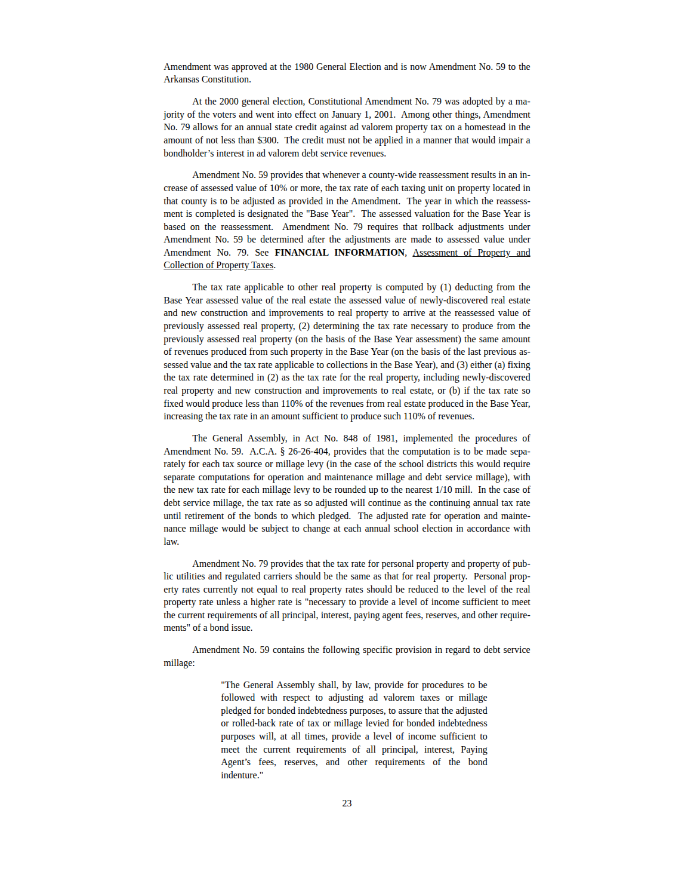Amendment was approved at the 1980 General Election and is now Amendment No. 59 to the Arkansas Constitution.
At the 2000 general election, Constitutional Amendment No. 79 was adopted by a majority of the voters and went into effect on January 1, 2001. Among other things, Amendment No. 79 allows for an annual state credit against ad valorem property tax on a homestead in the amount of not less than $300. The credit must not be applied in a manner that would impair a bondholder’s interest in ad valorem debt service revenues.
Amendment No. 59 provides that whenever a county-wide reassessment results in an increase of assessed value of 10% or more, the tax rate of each taxing unit on property located in that county is to be adjusted as provided in the Amendment. The year in which the reassessment is completed is designated the "Base Year". The assessed valuation for the Base Year is based on the reassessment. Amendment No. 79 requires that rollback adjustments under Amendment No. 59 be determined after the adjustments are made to assessed value under Amendment No. 79. See FINANCIAL INFORMATION, Assessment of Property and Collection of Property Taxes.
The tax rate applicable to other real property is computed by (1) deducting from the Base Year assessed value of the real estate the assessed value of newly-discovered real estate and new construction and improvements to real property to arrive at the reassessed value of previously assessed real property, (2) determining the tax rate necessary to produce from the previously assessed real property (on the basis of the Base Year assessment) the same amount of revenues produced from such property in the Base Year (on the basis of the last previous assessed value and the tax rate applicable to collections in the Base Year), and (3) either (a) fixing the tax rate determined in (2) as the tax rate for the real property, including newly-discovered real property and new construction and improvements to real estate, or (b) if the tax rate so fixed would produce less than 110% of the revenues from real estate produced in the Base Year, increasing the tax rate in an amount sufficient to produce such 110% of revenues.
The General Assembly, in Act No. 848 of 1981, implemented the procedures of Amendment No. 59. A.C.A. § 26-26-404, provides that the computation is to be made separately for each tax source or millage levy (in the case of the school districts this would require separate computations for operation and maintenance millage and debt service millage), with the new tax rate for each millage levy to be rounded up to the nearest 1/10 mill. In the case of debt service millage, the tax rate as so adjusted will continue as the continuing annual tax rate until retirement of the bonds to which pledged. The adjusted rate for operation and maintenance millage would be subject to change at each annual school election in accordance with law.
Amendment No. 79 provides that the tax rate for personal property and property of public utilities and regulated carriers should be the same as that for real property. Personal property rates currently not equal to real property rates should be reduced to the level of the real property rate unless a higher rate is "necessary to provide a level of income sufficient to meet the current requirements of all principal, interest, paying agent fees, reserves, and other requirements" of a bond issue.
Amendment No. 59 contains the following specific provision in regard to debt service millage:
"The General Assembly shall, by law, provide for procedures to be followed with respect to adjusting ad valorem taxes or millage pledged for bonded indebtedness purposes, to assure that the adjusted or rolled-back rate of tax or millage levied for bonded indebtedness purposes will, at all times, provide a level of income sufficient to meet the current requirements of all principal, interest, Paying Agent’s fees, reserves, and other requirements of the bond indenture."
23